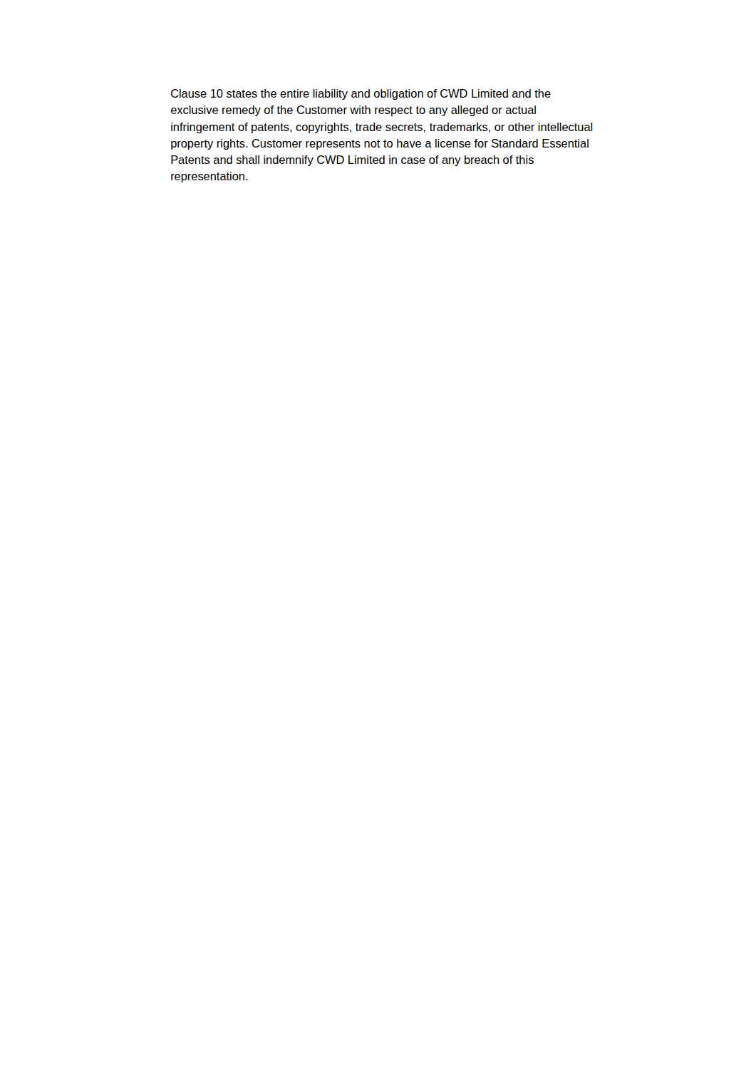Clause 10 states the entire liability and obligation of CWD Limited and the exclusive remedy of the Customer with respect to any alleged or actual infringement of patents, copyrights, trade secrets, trademarks, or other intellectual property rights. Customer represents not to have a license for Standard Essential Patents and shall indemnify CWD Limited in case of any breach of this representation.